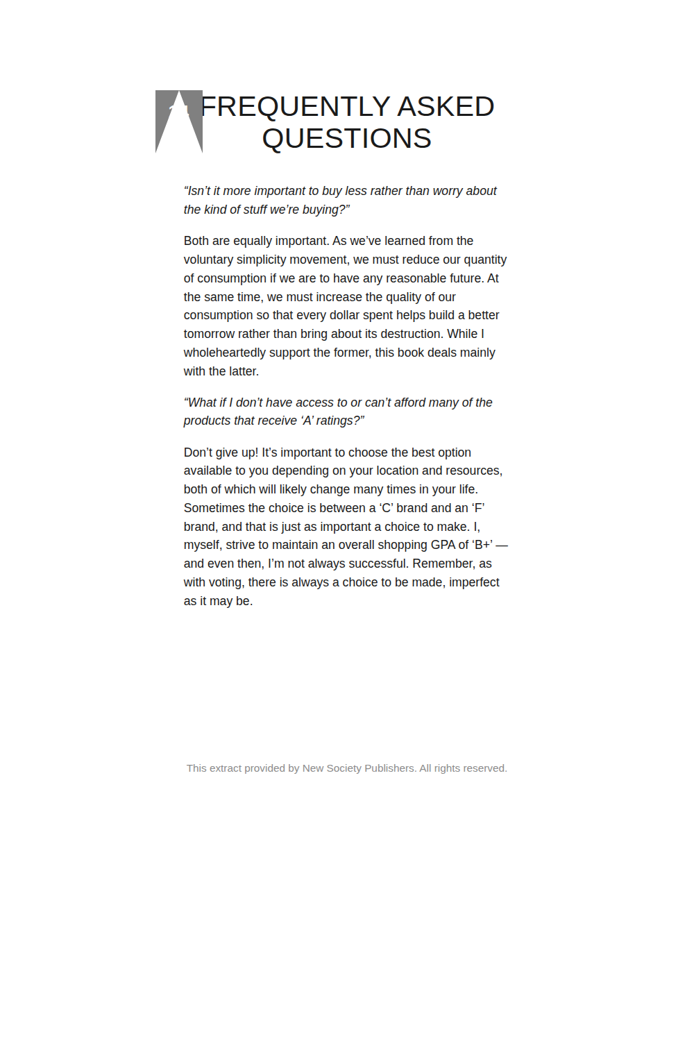14
FREQUENTLY ASKED QUESTIONS
“Isn’t it more important to buy less rather than worry about the kind of stuff we’re buying?”
Both are equally important. As we’ve learned from the voluntary simplicity movement, we must reduce our quantity of consumption if we are to have any reasonable future. At the same time, we must increase the quality of our consumption so that every dollar spent helps build a better tomorrow rather than bring about its destruction. While I wholeheartedly support the former, this book deals mainly with the latter.
“What if I don’t have access to or can’t afford many of the products that receive ‘A’ ratings?”
Don’t give up! It’s important to choose the best option available to you depending on your location and resources, both of which will likely change many times in your life. Sometimes the choice is between a ‘C’ brand and an ‘F’ brand, and that is just as important a choice to make. I, myself, strive to maintain an overall shopping GPA of ‘B+’ — and even then, I’m not always successful. Remember, as with voting, there is always a choice to be made, imperfect as it may be.
This extract provided by New Society Publishers. All rights reserved.